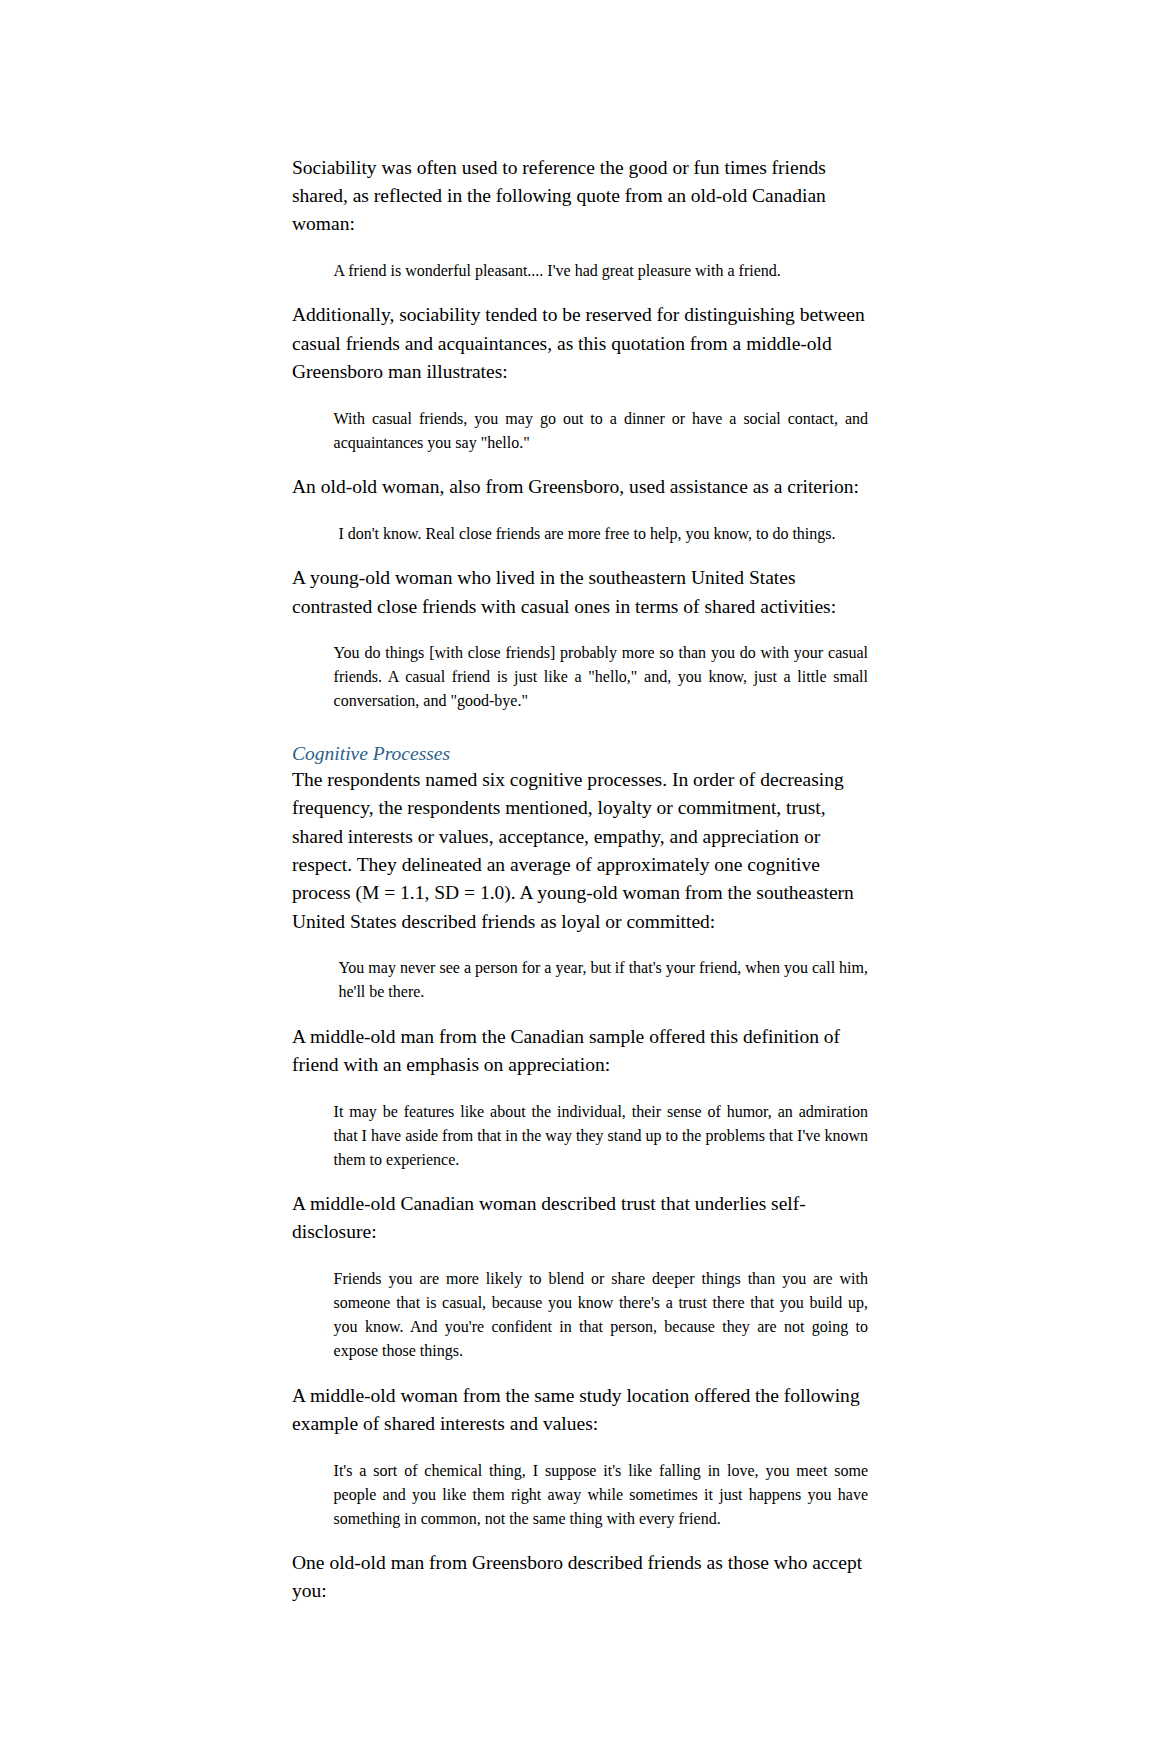Sociability was often used to reference the good or fun times friends shared, as reflected in the following quote from an old-old Canadian woman:
A friend is wonderful pleasant.... I've had great pleasure with a friend.
Additionally, sociability tended to be reserved for distinguishing between casual friends and acquaintances, as this quotation from a middle-old Greensboro man illustrates:
With casual friends, you may go out to a dinner or have a social contact, and acquaintances you say "hello."
An old-old woman, also from Greensboro, used assistance as a criterion:
I don't know. Real close friends are more free to help, you know, to do things.
A young-old woman who lived in the southeastern United States contrasted close friends with casual ones in terms of shared activities:
You do things [with close friends] probably more so than you do with your casual friends. A casual friend is just like a "hello," and, you know, just a little small conversation, and "good-bye."
Cognitive Processes
The respondents named six cognitive processes. In order of decreasing frequency, the respondents mentioned, loyalty or commitment, trust, shared interests or values, acceptance, empathy, and appreciation or respect. They delineated an average of approximately one cognitive process (M = 1.1, SD = 1.0). A young-old woman from the southeastern United States described friends as loyal or committed:
You may never see a person for a year, but if that's your friend, when you call him, he'll be there.
A middle-old man from the Canadian sample offered this definition of friend with an emphasis on appreciation:
It may be features like about the individual, their sense of humor, an admiration that I have aside from that in the way they stand up to the problems that I've known them to experience.
A middle-old Canadian woman described trust that underlies self-disclosure:
Friends you are more likely to blend or share deeper things than you are with someone that is casual, because you know there's a trust there that you build up, you know. And you're confident in that person, because they are not going to expose those things.
A middle-old woman from the same study location offered the following example of shared interests and values:
It's a sort of chemical thing, I suppose it's like falling in love, you meet some people and you like them right away while sometimes it just happens you have something in common, not the same thing with every friend.
One old-old man from Greensboro described friends as those who accept you: